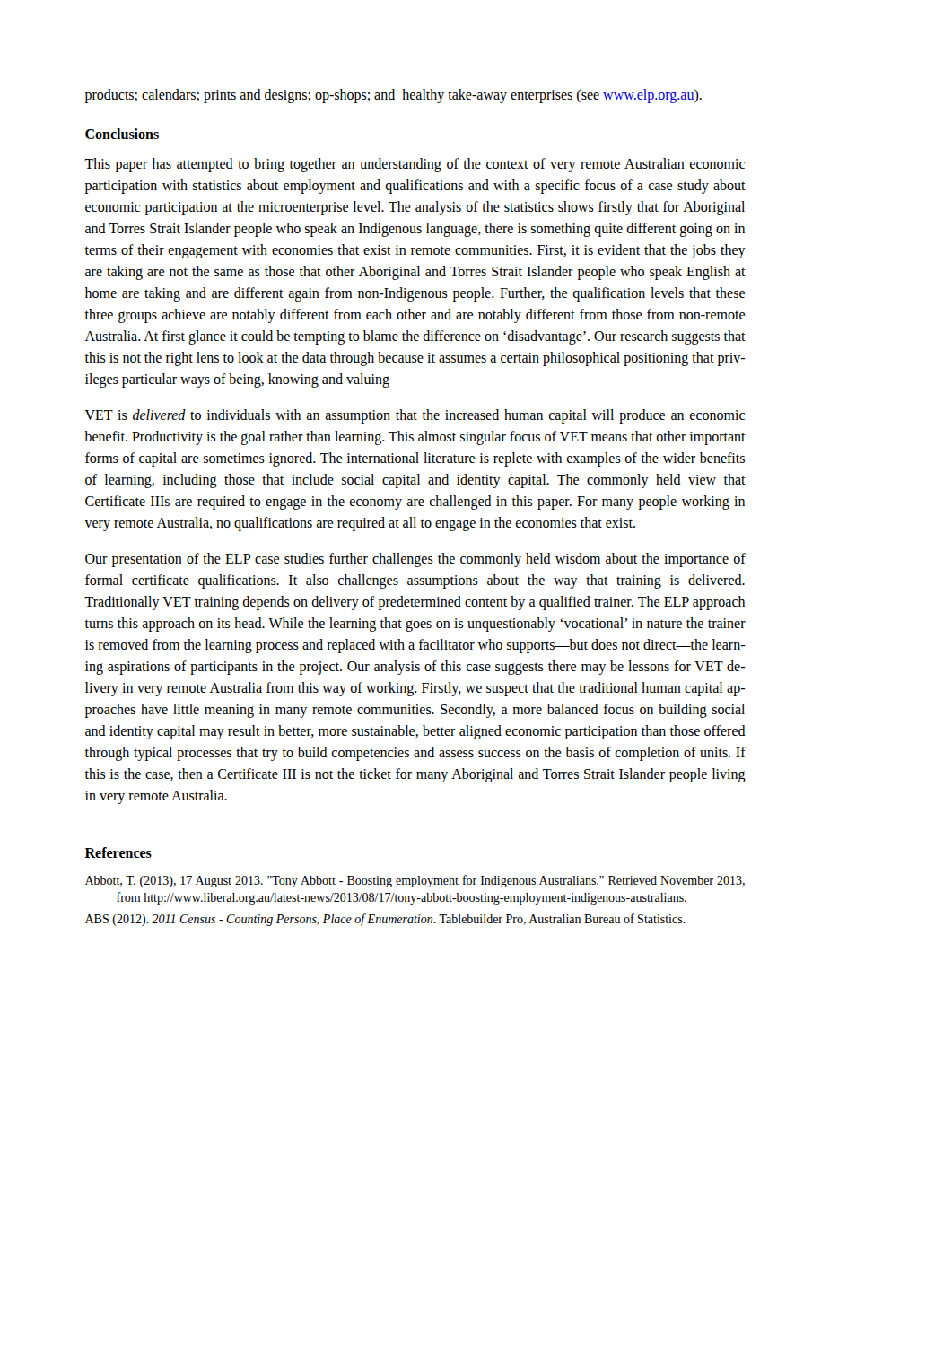products; calendars; prints and designs; op-shops; and healthy take-away enterprises (see www.elp.org.au).
Conclusions
This paper has attempted to bring together an understanding of the context of very remote Australian economic participation with statistics about employment and qualifications and with a specific focus of a case study about economic participation at the microenterprise level. The analysis of the statistics shows firstly that for Aboriginal and Torres Strait Islander people who speak an Indigenous language, there is something quite different going on in terms of their engagement with economies that exist in remote communities. First, it is evident that the jobs they are taking are not the same as those that other Aboriginal and Torres Strait Islander people who speak English at home are taking and are different again from non-Indigenous people. Further, the qualification levels that these three groups achieve are notably different from each other and are notably different from those from non-remote Australia. At first glance it could be tempting to blame the difference on ‘disadvantage’. Our research suggests that this is not the right lens to look at the data through because it assumes a certain philosophical positioning that privileges particular ways of being, knowing and valuing
VET is delivered to individuals with an assumption that the increased human capital will produce an economic benefit. Productivity is the goal rather than learning. This almost singular focus of VET means that other important forms of capital are sometimes ignored. The international literature is replete with examples of the wider benefits of learning, including those that include social capital and identity capital. The commonly held view that Certificate IIIs are required to engage in the economy are challenged in this paper. For many people working in very remote Australia, no qualifications are required at all to engage in the economies that exist.
Our presentation of the ELP case studies further challenges the commonly held wisdom about the importance of formal certificate qualifications. It also challenges assumptions about the way that training is delivered. Traditionally VET training depends on delivery of predetermined content by a qualified trainer. The ELP approach turns this approach on its head. While the learning that goes on is unquestionably ‘vocational’ in nature the trainer is removed from the learning process and replaced with a facilitator who supports—but does not direct—the learning aspirations of participants in the project. Our analysis of this case suggests there may be lessons for VET delivery in very remote Australia from this way of working. Firstly, we suspect that the traditional human capital approaches have little meaning in many remote communities. Secondly, a more balanced focus on building social and identity capital may result in better, more sustainable, better aligned economic participation than those offered through typical processes that try to build competencies and assess success on the basis of completion of units. If this is the case, then a Certificate III is not the ticket for many Aboriginal and Torres Strait Islander people living in very remote Australia.
References
Abbott, T. (2013), 17 August 2013. "Tony Abbott - Boosting employment for Indigenous Australians." Retrieved November 2013, from http://www.liberal.org.au/latest-news/2013/08/17/tony-abbott-boosting-employment-indigenous-australians.
ABS (2012). 2011 Census - Counting Persons, Place of Enumeration. Tablebuilder Pro, Australian Bureau of Statistics.